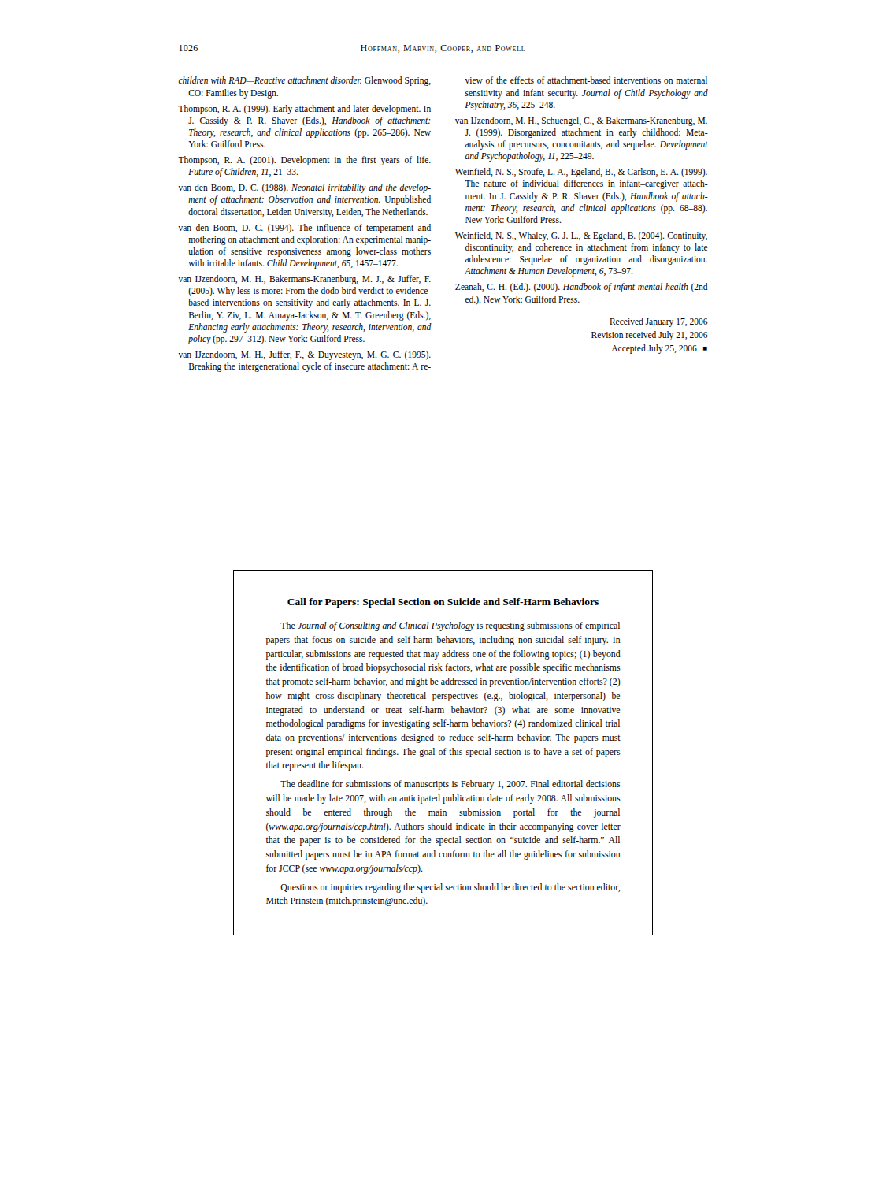1026
Hoffman, Marvin, Cooper, and Powell
children with RAD—Reactive attachment disorder. Glenwood Spring, CO: Families by Design.
Thompson, R. A. (1999). Early attachment and later development. In J. Cassidy & P. R. Shaver (Eds.), Handbook of attachment: Theory, research, and clinical applications (pp. 265–286). New York: Guilford Press.
Thompson, R. A. (2001). Development in the first years of life. Future of Children, 11, 21–33.
van den Boom, D. C. (1988). Neonatal irritability and the development of attachment: Observation and intervention. Unpublished doctoral dissertation, Leiden University, Leiden, The Netherlands.
van den Boom, D. C. (1994). The influence of temperament and mothering on attachment and exploration: An experimental manipulation of sensitive responsiveness among lower-class mothers with irritable infants. Child Development, 65, 1457–1477.
van IJzendoorn, M. H., Bakermans-Kranenburg, M. J., & Juffer, F. (2005). Why less is more: From the dodo bird verdict to evidence-based interventions on sensitivity and early attachments. In L. J. Berlin, Y. Ziv, L. M. Amaya-Jackson, & M. T. Greenberg (Eds.), Enhancing early attachments: Theory, research, intervention, and policy (pp. 297–312). New York: Guilford Press.
van IJzendoorn, M. H., Juffer, F., & Duyvesteyn, M. G. C. (1995). Breaking the intergenerational cycle of insecure attachment: A review of the effects of attachment-based interventions on maternal sensitivity and infant security. Journal of Child Psychology and Psychiatry, 36, 225–248.
van IJzendoorn, M. H., Schuengel, C., & Bakermans-Kranenburg, M. J. (1999). Disorganized attachment in early childhood: Meta-analysis of precursors, concomitants, and sequelae. Development and Psychopathology, 11, 225–249.
Weinfield, N. S., Sroufe, L. A., Egeland, B., & Carlson, E. A. (1999). The nature of individual differences in infant–caregiver attachment. In J. Cassidy & P. R. Shaver (Eds.), Handbook of attachment: Theory, research, and clinical applications (pp. 68–88). New York: Guilford Press.
Weinfield, N. S., Whaley, G. J. L., & Egeland, B. (2004). Continuity, discontinuity, and coherence in attachment from infancy to late adolescence: Sequelae of organization and disorganization. Attachment & Human Development, 6, 73–97.
Zeanah, C. H. (Ed.). (2000). Handbook of infant mental health (2nd ed.). New York: Guilford Press.
Received January 17, 2006
Revision received July 21, 2006
Accepted July 25, 2006 ■
Call for Papers: Special Section on Suicide and Self-Harm Behaviors
The Journal of Consulting and Clinical Psychology is requesting submissions of empirical papers that focus on suicide and self-harm behaviors, including non-suicidal self-injury. In particular, submissions are requested that may address one of the following topics; (1) beyond the identification of broad biopsychosocial risk factors, what are possible specific mechanisms that promote self-harm behavior, and might be addressed in prevention/intervention efforts? (2) how might cross-disciplinary theoretical perspectives (e.g., biological, interpersonal) be integrated to understand or treat self-harm behavior? (3) what are some innovative methodological paradigms for investigating self-harm behaviors? (4) randomized clinical trial data on preventions/ interventions designed to reduce self-harm behavior. The papers must present original empirical findings. The goal of this special section is to have a set of papers that represent the lifespan.
The deadline for submissions of manuscripts is February 1, 2007. Final editorial decisions will be made by late 2007, with an anticipated publication date of early 2008. All submissions should be entered through the main submission portal for the journal (www.apa.org/journals/ccp.html). Authors should indicate in their accompanying cover letter that the paper is to be considered for the special section on “suicide and self-harm.” All submitted papers must be in APA format and conform to the all the guidelines for submission for JCCP (see www.apa.org/journals/ccp).
Questions or inquiries regarding the special section should be directed to the section editor, Mitch Prinstein (mitch.prinstein@unc.edu).